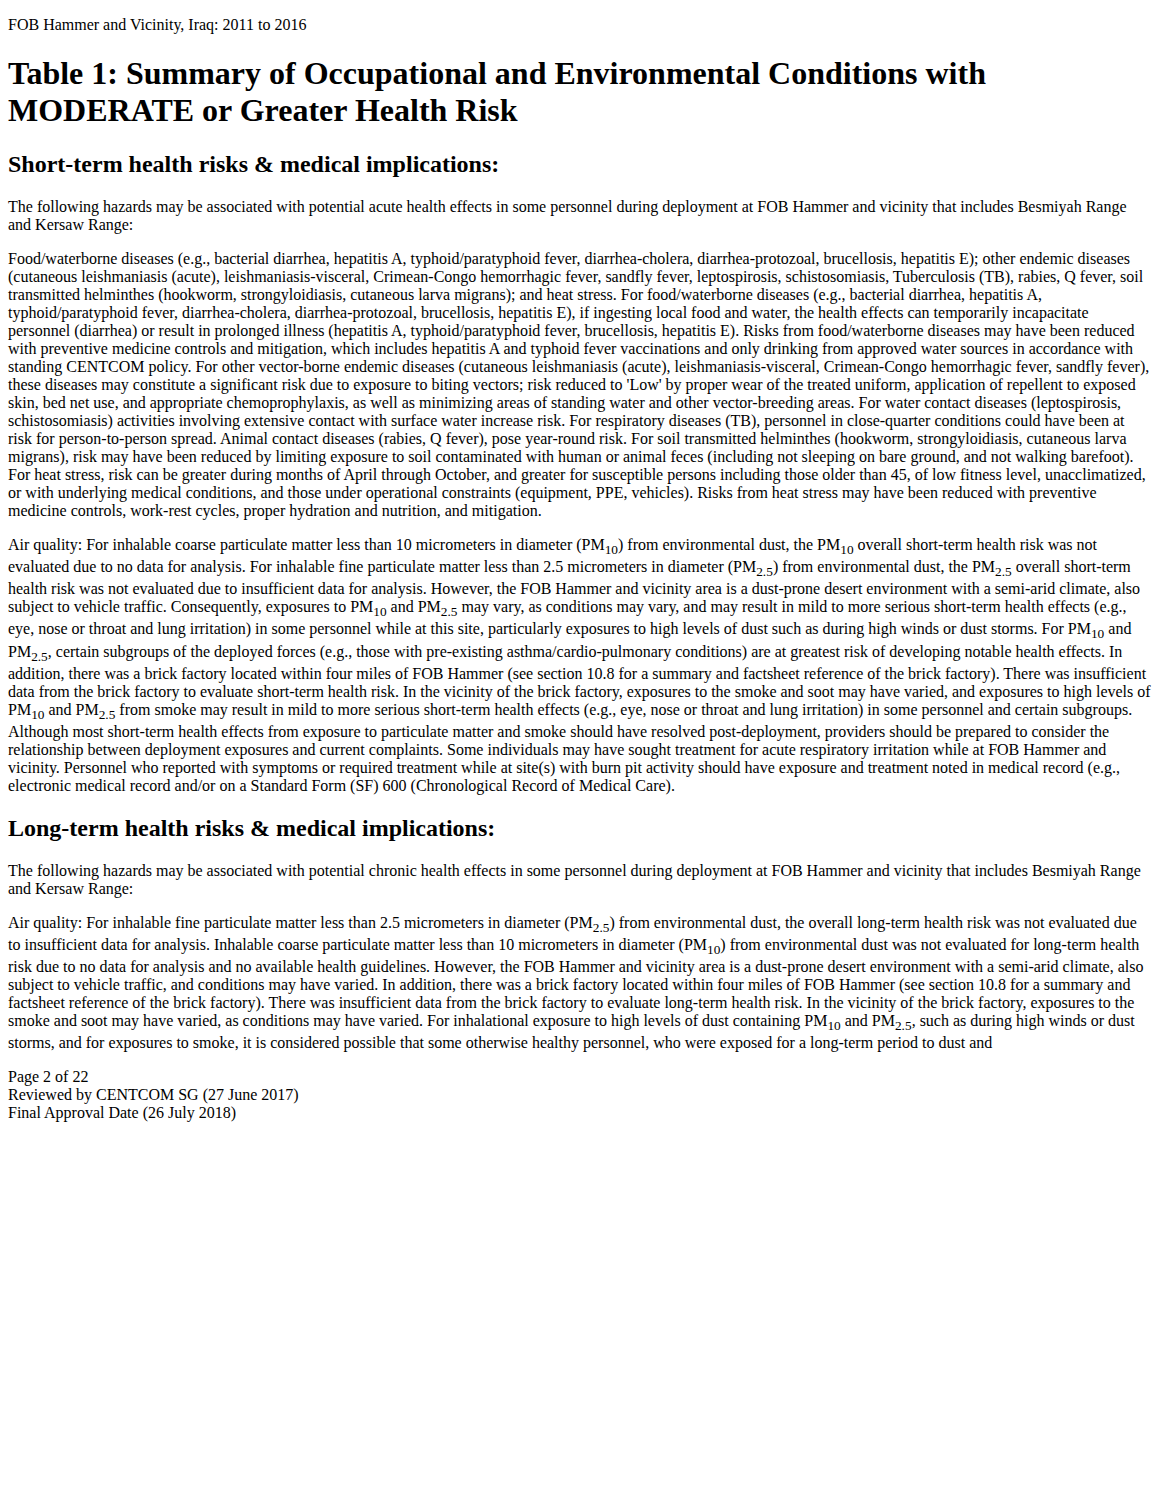FOB Hammer and Vicinity, Iraq: 2011 to 2016
Table 1: Summary of Occupational and Environmental Conditions with MODERATE or Greater Health Risk
Short-term health risks & medical implications:
The following hazards may be associated with potential acute health effects in some personnel during deployment at FOB Hammer and vicinity that includes Besmiyah Range and Kersaw Range:
Food/waterborne diseases (e.g., bacterial diarrhea, hepatitis A, typhoid/paratyphoid fever, diarrhea-cholera, diarrhea-protozoal, brucellosis, hepatitis E); other endemic diseases (cutaneous leishmaniasis (acute), leishmaniasis-visceral, Crimean-Congo hemorrhagic fever, sandfly fever, leptospirosis, schistosomiasis, Tuberculosis (TB), rabies, Q fever, soil transmitted helminthes (hookworm, strongyloidiasis, cutaneous larva migrans); and heat stress. For food/waterborne diseases (e.g., bacterial diarrhea, hepatitis A, typhoid/paratyphoid fever, diarrhea-cholera, diarrhea-protozoal, brucellosis, hepatitis E), if ingesting local food and water, the health effects can temporarily incapacitate personnel (diarrhea) or result in prolonged illness (hepatitis A, typhoid/paratyphoid fever, brucellosis, hepatitis E). Risks from food/waterborne diseases may have been reduced with preventive medicine controls and mitigation, which includes hepatitis A and typhoid fever vaccinations and only drinking from approved water sources in accordance with standing CENTCOM policy. For other vector-borne endemic diseases (cutaneous leishmaniasis (acute), leishmaniasis-visceral, Crimean-Congo hemorrhagic fever, sandfly fever), these diseases may constitute a significant risk due to exposure to biting vectors; risk reduced to 'Low' by proper wear of the treated uniform, application of repellent to exposed skin, bed net use, and appropriate chemoprophylaxis, as well as minimizing areas of standing water and other vector-breeding areas. For water contact diseases (leptospirosis, schistosomiasis) activities involving extensive contact with surface water increase risk. For respiratory diseases (TB), personnel in close-quarter conditions could have been at risk for person-to-person spread. Animal contact diseases (rabies, Q fever), pose year-round risk. For soil transmitted helminthes (hookworm, strongyloidiasis, cutaneous larva migrans), risk may have been reduced by limiting exposure to soil contaminated with human or animal feces (including not sleeping on bare ground, and not walking barefoot). For heat stress, risk can be greater during months of April through October, and greater for susceptible persons including those older than 45, of low fitness level, unacclimatized, or with underlying medical conditions, and those under operational constraints (equipment, PPE, vehicles). Risks from heat stress may have been reduced with preventive medicine controls, work-rest cycles, proper hydration and nutrition, and mitigation.
Air quality: For inhalable coarse particulate matter less than 10 micrometers in diameter (PM10) from environmental dust, the PM10 overall short-term health risk was not evaluated due to no data for analysis. For inhalable fine particulate matter less than 2.5 micrometers in diameter (PM2.5) from environmental dust, the PM2.5 overall short-term health risk was not evaluated due to insufficient data for analysis. However, the FOB Hammer and vicinity area is a dust-prone desert environment with a semi-arid climate, also subject to vehicle traffic. Consequently, exposures to PM10 and PM2.5 may vary, as conditions may vary, and may result in mild to more serious short-term health effects (e.g., eye, nose or throat and lung irritation) in some personnel while at this site, particularly exposures to high levels of dust such as during high winds or dust storms. For PM10 and PM2.5, certain subgroups of the deployed forces (e.g., those with pre-existing asthma/cardio-pulmonary conditions) are at greatest risk of developing notable health effects. In addition, there was a brick factory located within four miles of FOB Hammer (see section 10.8 for a summary and factsheet reference of the brick factory). There was insufficient data from the brick factory to evaluate short-term health risk. In the vicinity of the brick factory, exposures to the smoke and soot may have varied, and exposures to high levels of PM10 and PM2.5 from smoke may result in mild to more serious short-term health effects (e.g., eye, nose or throat and lung irritation) in some personnel and certain subgroups. Although most short-term health effects from exposure to particulate matter and smoke should have resolved post-deployment, providers should be prepared to consider the relationship between deployment exposures and current complaints. Some individuals may have sought treatment for acute respiratory irritation while at FOB Hammer and vicinity. Personnel who reported with symptoms or required treatment while at site(s) with burn pit activity should have exposure and treatment noted in medical record (e.g., electronic medical record and/or on a Standard Form (SF) 600 (Chronological Record of Medical Care).
Long-term health risks & medical implications:
The following hazards may be associated with potential chronic health effects in some personnel during deployment at FOB Hammer and vicinity that includes Besmiyah Range and Kersaw Range:
Air quality: For inhalable fine particulate matter less than 2.5 micrometers in diameter (PM2.5) from environmental dust, the overall long-term health risk was not evaluated due to insufficient data for analysis. Inhalable coarse particulate matter less than 10 micrometers in diameter (PM10) from environmental dust was not evaluated for long-term health risk due to no data for analysis and no available health guidelines. However, the FOB Hammer and vicinity area is a dust-prone desert environment with a semi-arid climate, also subject to vehicle traffic, and conditions may have varied. In addition, there was a brick factory located within four miles of FOB Hammer (see section 10.8 for a summary and factsheet reference of the brick factory). There was insufficient data from the brick factory to evaluate long-term health risk. In the vicinity of the brick factory, exposures to the smoke and soot may have varied, as conditions may have varied. For inhalational exposure to high levels of dust containing PM10 and PM2.5, such as during high winds or dust storms, and for exposures to smoke, it is considered possible that some otherwise healthy personnel, who were exposed for a long-term period to dust and
Page 2 of 22
Reviewed by CENTCOM SG (27 June 2017)
Final Approval Date (26 July 2018)